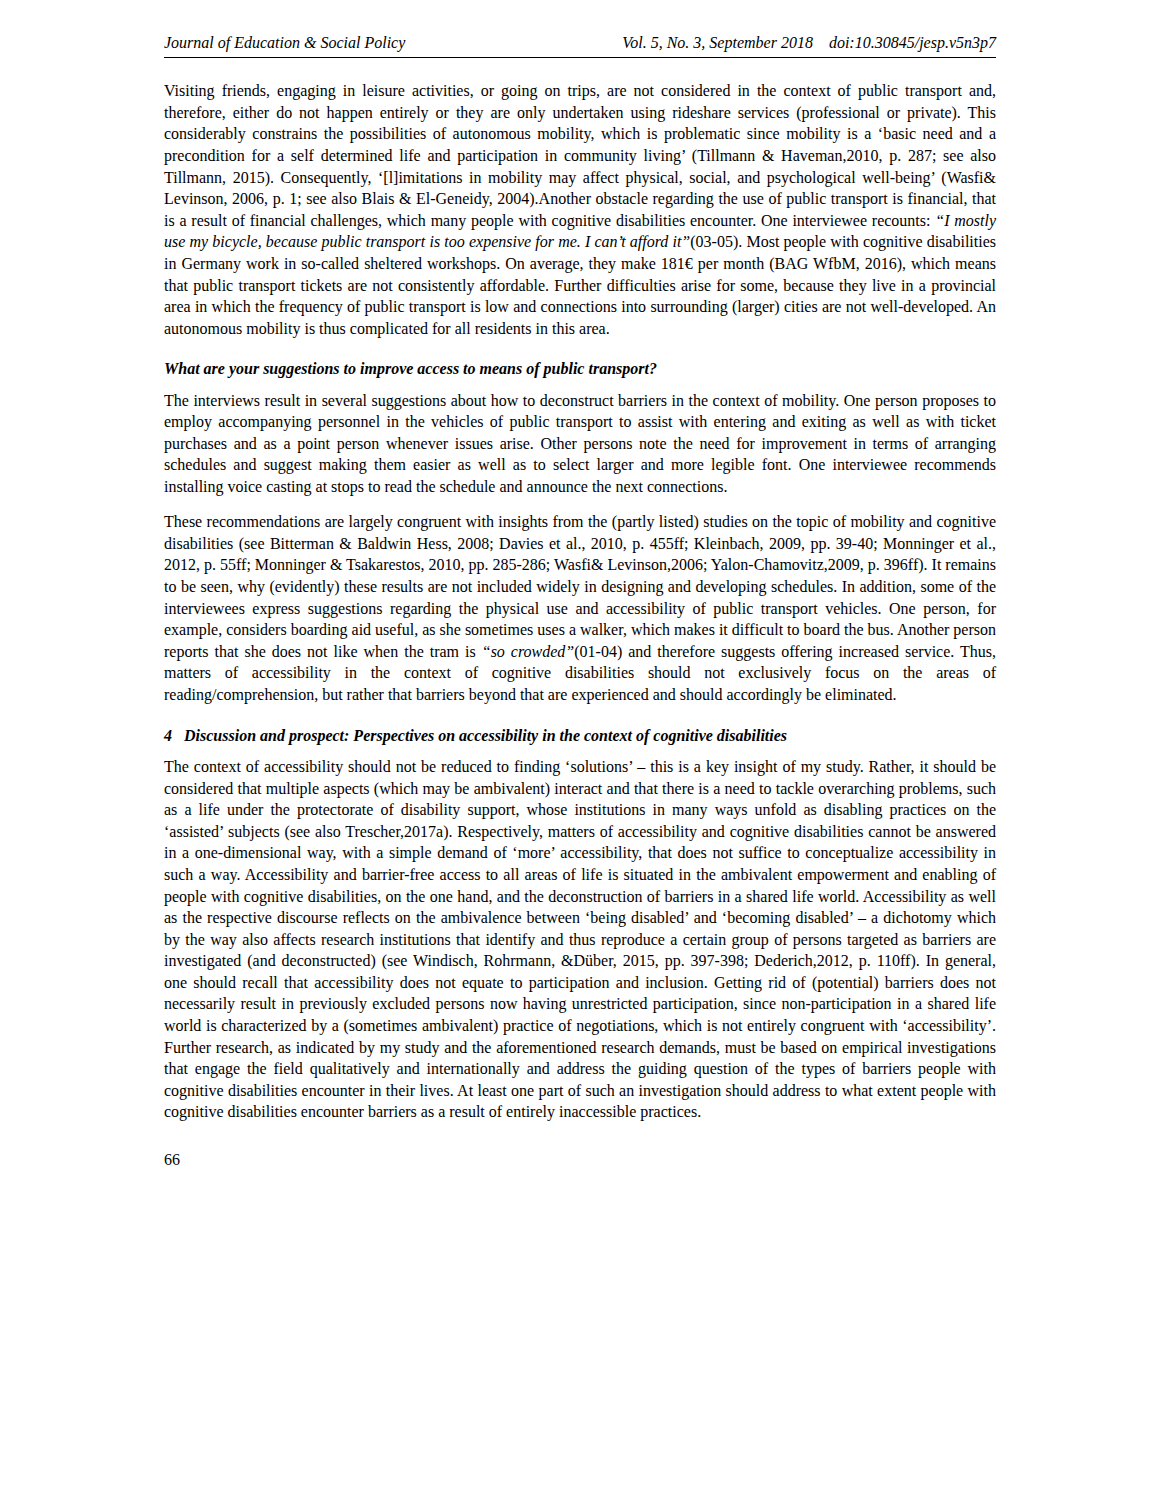Journal of Education & Social Policy Vol. 5, No. 3, September 2018 doi:10.30845/jesp.v5n3p7
Visiting friends, engaging in leisure activities, or going on trips, are not considered in the context of public transport and, therefore, either do not happen entirely or they are only undertaken using rideshare services (professional or private). This considerably constrains the possibilities of autonomous mobility, which is problematic since mobility is a ‘basic need and a precondition for a self determined life and participation in community living’ (Tillmann & Haveman,2010, p. 287; see also Tillmann, 2015). Consequently, ‘[l]imitations in mobility may affect physical, social, and psychological well-being’ (Wasfi& Levinson, 2006, p. 1; see also Blais & El-Geneidy, 2004).Another obstacle regarding the use of public transport is financial, that is a result of financial challenges, which many people with cognitive disabilities encounter. One interviewee recounts: “I mostly use my bicycle, because public transport is too expensive for me. I can’t afford it”(03-05). Most people with cognitive disabilities in Germany work in so-called sheltered workshops. On average, they make 181€ per month (BAG WfbM, 2016), which means that public transport tickets are not consistently affordable. Further difficulties arise for some, because they live in a provincial area in which the frequency of public transport is low and connections into surrounding (larger) cities are not well-developed. An autonomous mobility is thus complicated for all residents in this area.
What are your suggestions to improve access to means of public transport?
The interviews result in several suggestions about how to deconstruct barriers in the context of mobility. One person proposes to employ accompanying personnel in the vehicles of public transport to assist with entering and exiting as well as with ticket purchases and as a point person whenever issues arise. Other persons note the need for improvement in terms of arranging schedules and suggest making them easier as well as to select larger and more legible font. One interviewee recommends installing voice casting at stops to read the schedule and announce the next connections.
These recommendations are largely congruent with insights from the (partly listed) studies on the topic of mobility and cognitive disabilities (see Bitterman & Baldwin Hess, 2008; Davies et al., 2010, p. 455ff; Kleinbach, 2009, pp. 39-40; Monninger et al., 2012, p. 55ff; Monninger & Tsakarestos, 2010, pp. 285-286; Wasfi& Levinson,2006; Yalon-Chamovitz,2009, p. 396ff). It remains to be seen, why (evidently) these results are not included widely in designing and developing schedules. In addition, some of the interviewees express suggestions regarding the physical use and accessibility of public transport vehicles. One person, for example, considers boarding aid useful, as she sometimes uses a walker, which makes it difficult to board the bus. Another person reports that she does not like when the tram is “so crowded”(01-04) and therefore suggests offering increased service. Thus, matters of accessibility in the context of cognitive disabilities should not exclusively focus on the areas of reading/comprehension, but rather that barriers beyond that are experienced and should accordingly be eliminated.
4 Discussion and prospect: Perspectives on accessibility in the context of cognitive disabilities
The context of accessibility should not be reduced to finding ‘solutions’ – this is a key insight of my study. Rather, it should be considered that multiple aspects (which may be ambivalent) interact and that there is a need to tackle overarching problems, such as a life under the protectorate of disability support, whose institutions in many ways unfold as disabling practices on the ‘assisted’ subjects (see also Trescher,2017a). Respectively, matters of accessibility and cognitive disabilities cannot be answered in a one-dimensional way, with a simple demand of ‘more’ accessibility, that does not suffice to conceptualize accessibility in such a way. Accessibility and barrier-free access to all areas of life is situated in the ambivalent empowerment and enabling of people with cognitive disabilities, on the one hand, and the deconstruction of barriers in a shared life world. Accessibility as well as the respective discourse reflects on the ambivalence between ‘being disabled’ and ‘becoming disabled’ – a dichotomy which by the way also affects research institutions that identify and thus reproduce a certain group of persons targeted as barriers are investigated (and deconstructed) (see Windisch, Rohrmann, &Düber, 2015, pp. 397-398; Dederich,2012, p. 110ff). In general, one should recall that accessibility does not equate to participation and inclusion. Getting rid of (potential) barriers does not necessarily result in previously excluded persons now having unrestricted participation, since non-participation in a shared life world is characterized by a (sometimes ambivalent) practice of negotiations, which is not entirely congruent with ‘accessibility’. Further research, as indicated by my study and the aforementioned research demands, must be based on empirical investigations that engage the field qualitatively and internationally and address the guiding question of the types of barriers people with cognitive disabilities encounter in their lives. At least one part of such an investigation should address to what extent people with cognitive disabilities encounter barriers as a result of entirely inaccessible practices.
66